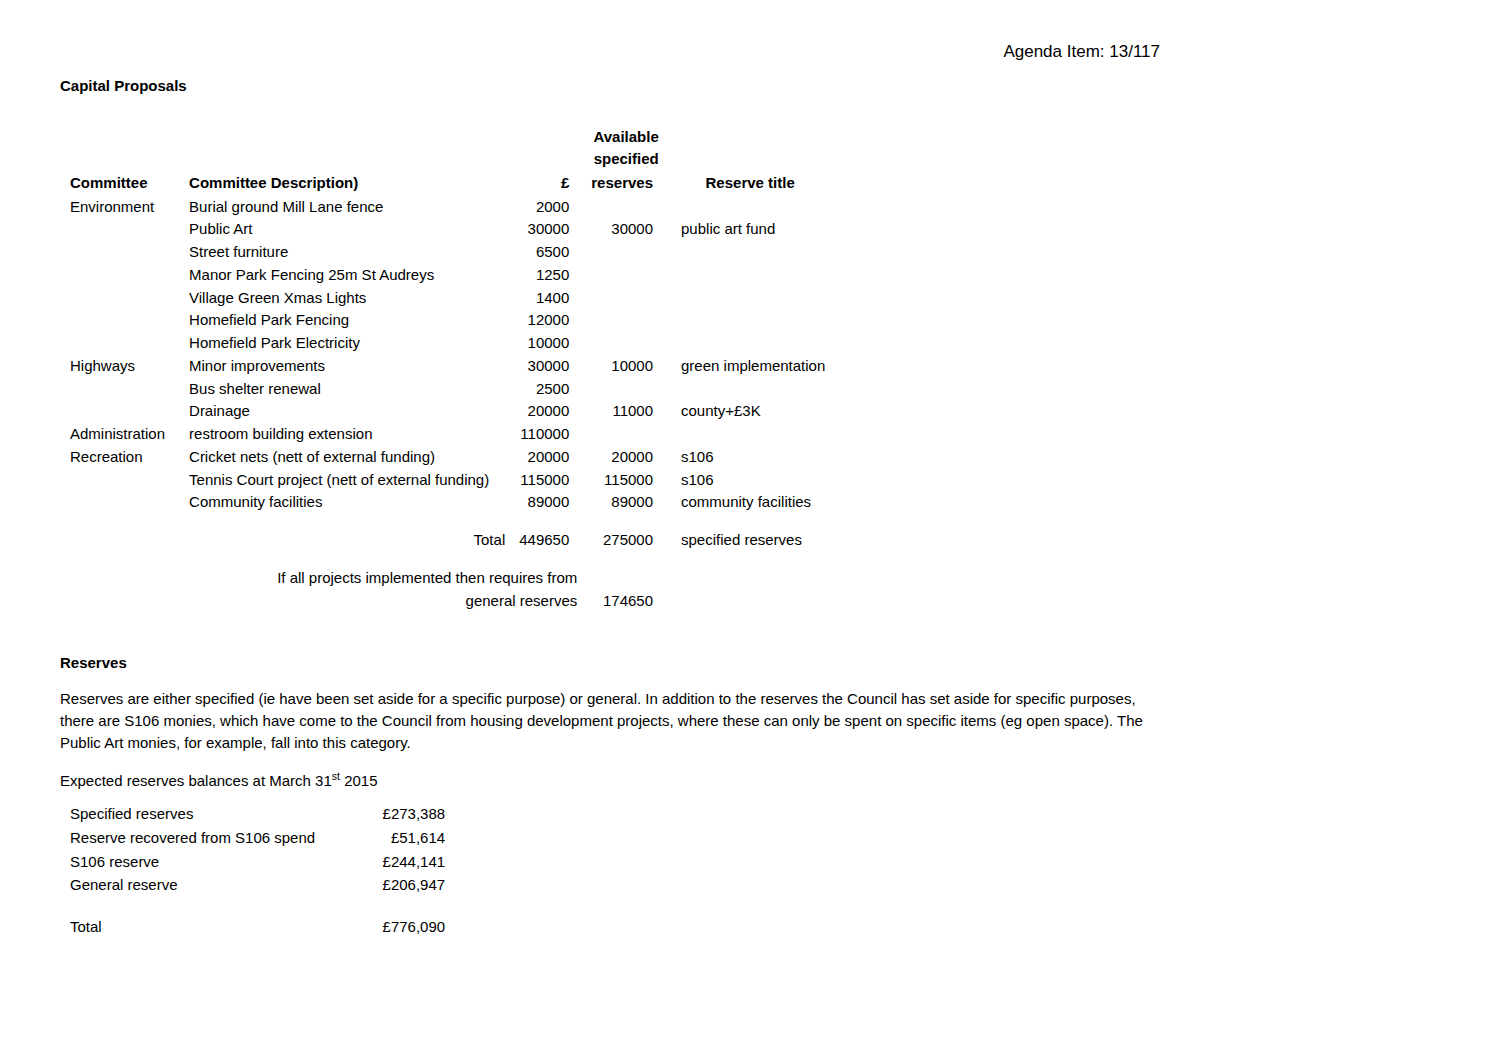Agenda Item: 13/117
Capital Proposals
| | | | Available specified | |
| --- | --- | --- | --- | --- |
| Committee | Committee Description) | £ | reserves | Reserve title |
| Environment | Burial ground Mill Lane fence | 2000 | | |
| | Public Art | 30000 | 30000 | public art fund |
| | Street furniture | 6500 | | |
| | Manor Park Fencing 25m St Audreys | 1250 | | |
| | Village Green Xmas Lights | 1400 | | |
| | Homefield Park Fencing | 12000 | | |
| | Homefield Park Electricity | 10000 | | |
| Highways | Minor improvements | 30000 | 10000 | green implementation |
| | Bus shelter renewal | 2500 | | |
| | Drainage | 20000 | 11000 | county+£3K |
| Administration | restroom building extension | 110000 | | |
| Recreation | Cricket nets (nett of external funding) | 20000 | 20000 | s106 |
| | Tennis Court project (nett of external funding) | 115000 | 115000 | s106 |
| | Community facilities | 89000 | 89000 | community facilities |
| | Total | 449650 | 275000 | specified reserves |
| | If all projects implemented then requires from | | |
| | general reserves | 174650 | |
Reserves
Reserves are either specified (ie have been set aside for a specific purpose) or general. In addition to the reserves the Council has set aside for specific purposes, there are S106 monies, which have come to the Council from housing development projects, where these can only be spent on specific items (eg open space). The Public Art monies, for example, fall into this category.
Expected reserves balances at March 31st 2015
| Specified reserves | £273,388 |
| Reserve recovered from S106 spend | £51,614 |
| S106 reserve | £244,141 |
| General reserve | £206,947 |
| Total | £776,090 |